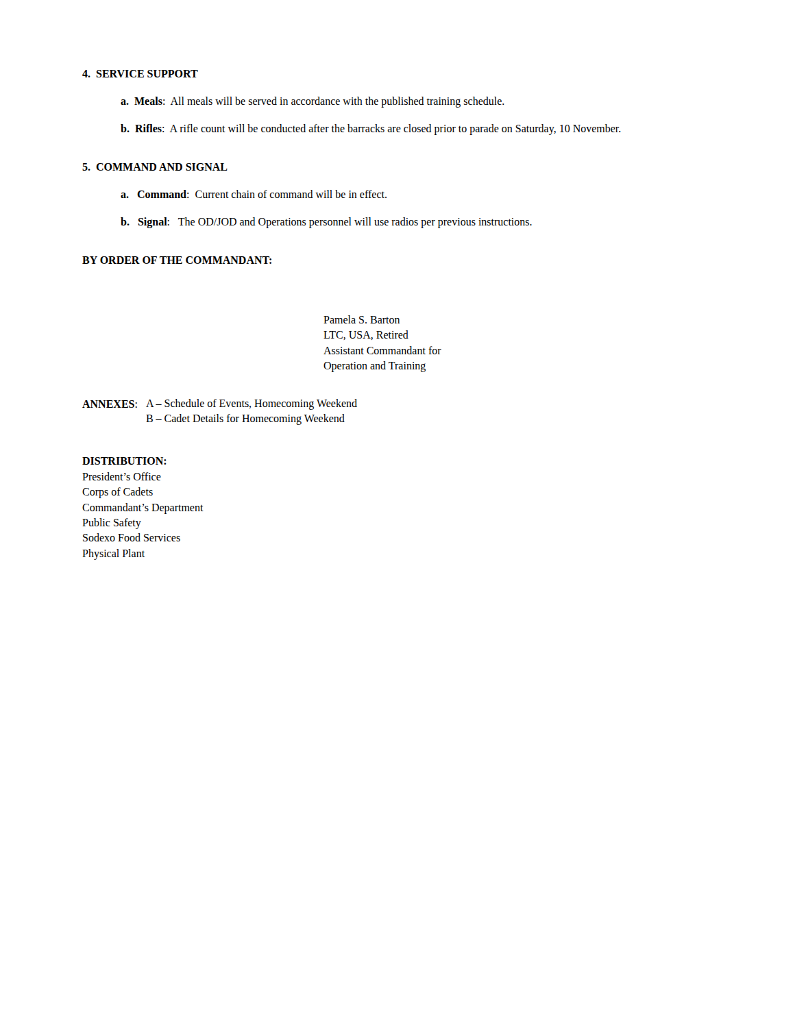4. SERVICE SUPPORT
a. Meals: All meals will be served in accordance with the published training schedule.
b. Rifles: A rifle count will be conducted after the barracks are closed prior to parade on Saturday, 10 November.
5. COMMAND AND SIGNAL
a. Command: Current chain of command will be in effect.
b. Signal: The OD/JOD and Operations personnel will use radios per previous instructions.
BY ORDER OF THE COMMANDANT:
Pamela S. Barton
LTC, USA, Retired
Assistant Commandant for
Operation and Training
ANNEXES:
A – Schedule of Events, Homecoming Weekend
B – Cadet Details for Homecoming Weekend
DISTRIBUTION:
President’s Office
Corps of Cadets
Commandant’s Department
Public Safety
Sodexo Food Services
Physical Plant